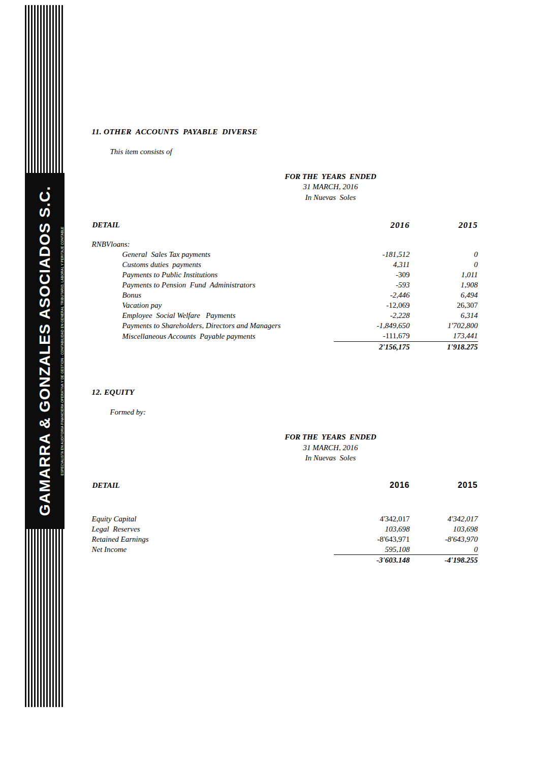GAMARRA & GONZALES ASOCIADOS S.C.
ESPECIALISTA EN AUDITORIA FINANCIERA OPERATIVA Y DE GESTION - CONTABILIDAD EN GENERAL TRIBUTARIO, LABORAL Y PERITAJE CONTABLE
11. OTHER ACCOUNTS PAYABLE DIVERSE
This item consists of
FOR THE YEARS ENDED
31 MARCH, 2016
In Nuevas Soles
| DETAIL | 2016 | 2015 |
| --- | --- | --- |
| RNBVloans: | | |
| General Sales Tax payments | -181,512 | 0 |
| Customs duties payments | 4,311 | 0 |
| Payments to Public Institutions | -309 | 1,011 |
| Payments to Pension Fund Administrators | -593 | 1,908 |
| Bonus | -2,446 | 6,494 |
| Vacation pay | -12,069 | 26,307 |
| Employee Social Welfare Payments | -2,228 | 6,314 |
| Payments to Shareholders, Directors and Managers | -1,849,650 | 1'702,800 |
| Miscellaneous Accounts Payable payments | -111,679 | 173,441 |
| | 2'156,175 | 1'918.275 |
12. EQUITY
Formed by:
FOR THE YEARS ENDED
31 MARCH, 2016
In Nuevas Soles
| DETAIL | 2016 | 2015 |
| --- | --- | --- |
| Equity Capital | 4'342,017 | 4'342,017 |
| Legal Reserves | 103,698 | 103,698 |
| Retained Earnings | -8'643,971 | -8'643,970 |
| Net Income | 595,108 | 0 |
| | -3'603.148 | -4'198.255 |